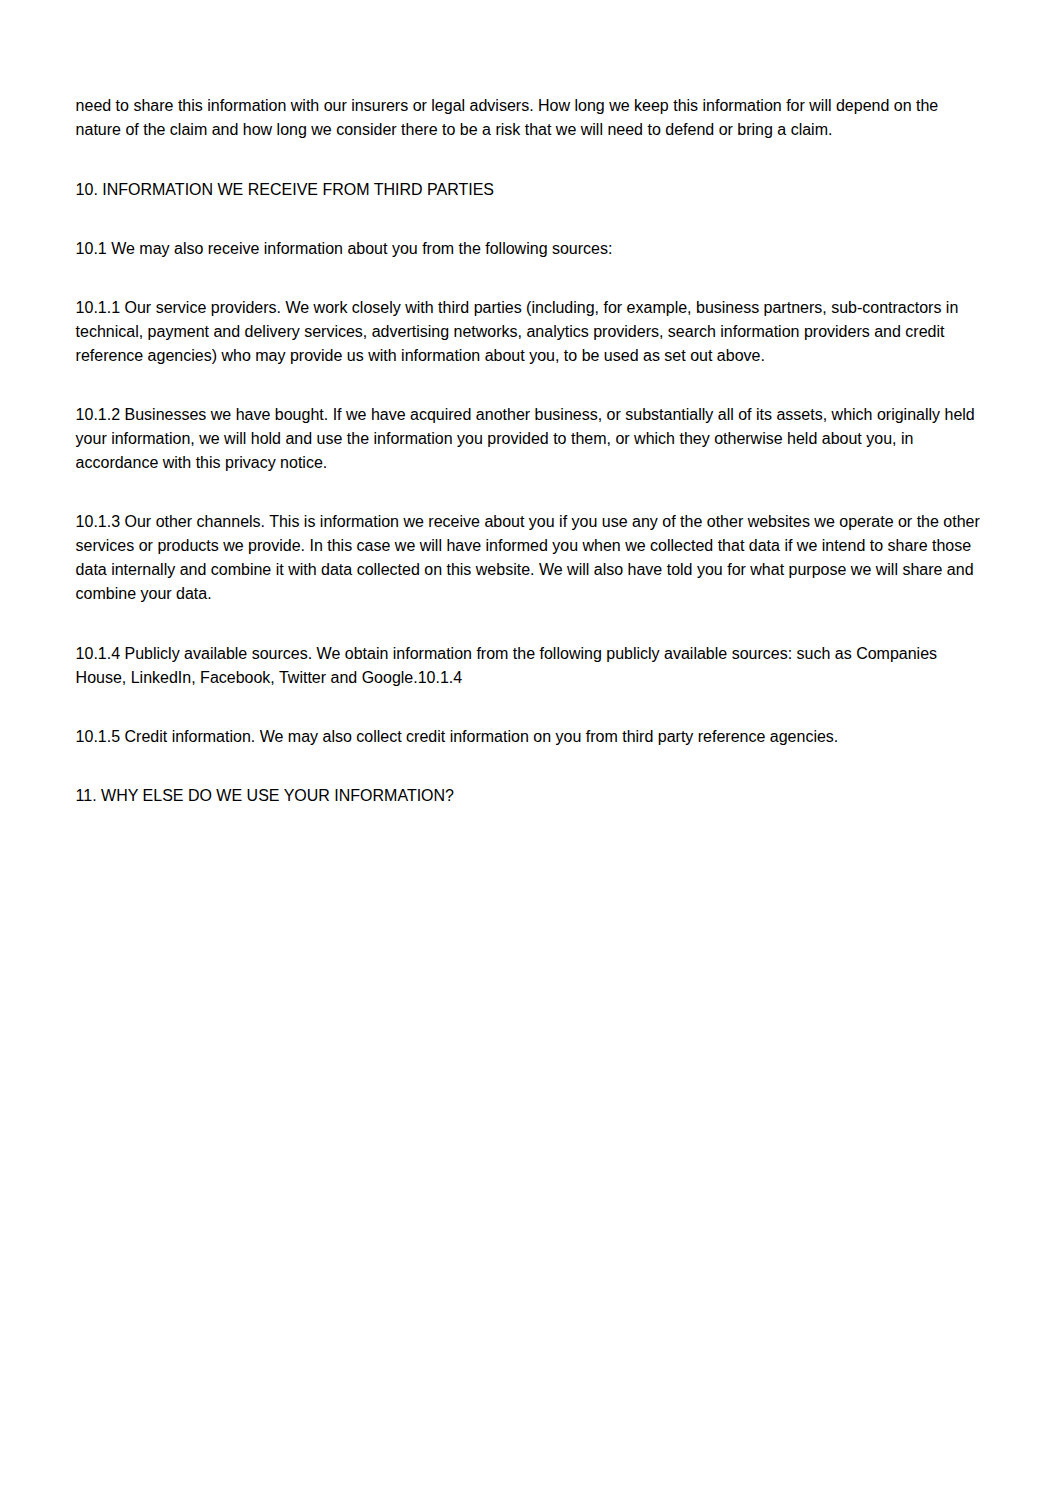need to share this information with our insurers or legal advisers. How long we keep this information for will depend on the nature of the claim and how long we consider there to be a risk that we will need to defend or bring a claim.
10. Information we receive from third parties
10.1 We may also receive information about you from the following sources:
10.1.1 Our service providers. We work closely with third parties (including, for example, business partners, sub-contractors in technical, payment and delivery services, advertising networks, analytics providers, search information providers and credit reference agencies) who may provide us with information about you, to be used as set out above.
10.1.2 Businesses we have bought. If we have acquired another business, or substantially all of its assets, which originally held your information, we will hold and use the information you provided to them, or which they otherwise held about you, in accordance with this privacy notice.
10.1.3 Our other channels. This is information we receive about you if you use any of the other websites we operate or the other services or products we provide. In this case we will have informed you when we collected that data if we intend to share those data internally and combine it with data collected on this website. We will also have told you for what purpose we will share and combine your data.
10.1.4 Publicly available sources. We obtain information from the following publicly available sources: such as Companies House, LinkedIn, Facebook, Twitter and Google.10.1.4
10.1.5 Credit information. We may also collect credit information on you from third party reference agencies.
11. Why else do we use your information?